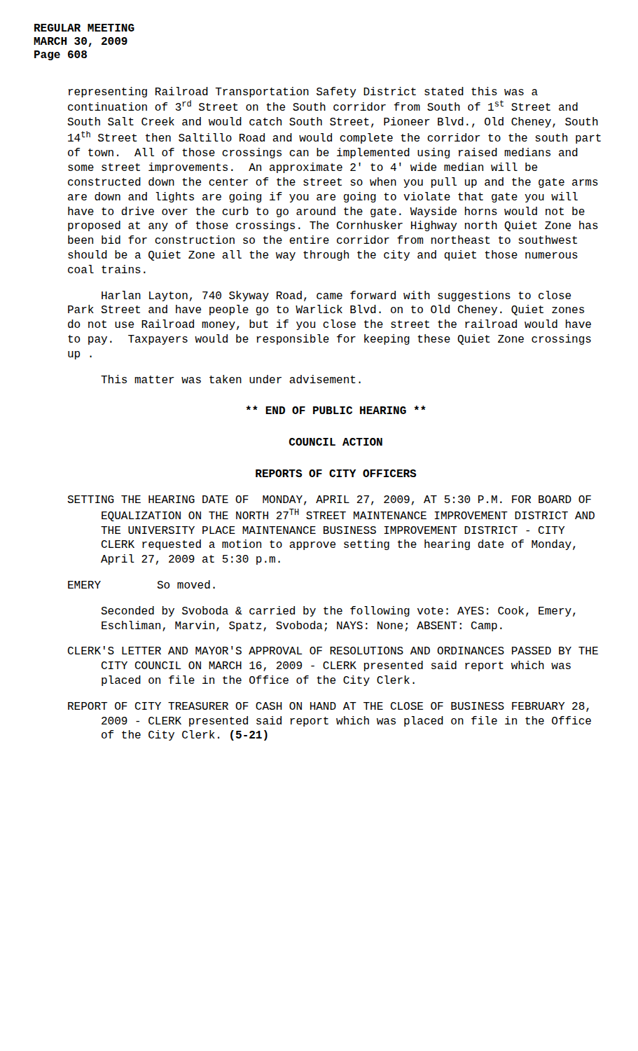REGULAR MEETING
MARCH 30, 2009
Page 608
representing Railroad Transportation Safety District stated this was a continuation of 3rd Street on the South corridor from South of 1st Street and South Salt Creek and would catch South Street, Pioneer Blvd., Old Cheney, South 14th Street then Saltillo Road and would complete the corridor to the south part of town. All of those crossings can be implemented using raised medians and some street improvements. An approximate 2' to 4' wide median will be constructed down the center of the street so when you pull up and the gate arms are down and lights are going if you are going to violate that gate you will have to drive over the curb to go around the gate. Wayside horns would not be proposed at any of those crossings. The Cornhusker Highway north Quiet Zone has been bid for construction so the entire corridor from northeast to southwest should be a Quiet Zone all the way through the city and quiet those numerous coal trains.
Harlan Layton, 740 Skyway Road, came forward with suggestions to close Park Street and have people go to Warlick Blvd. on to Old Cheney. Quiet zones do not use Railroad money, but if you close the street the railroad would have to pay. Taxpayers would be responsible for keeping these Quiet Zone crossings up .
This matter was taken under advisement.
** END OF PUBLIC HEARING **
COUNCIL ACTION
REPORTS OF CITY OFFICERS
SETTING THE HEARING DATE OF MONDAY, APRIL 27, 2009, AT 5:30 P.M. FOR BOARD OF EQUALIZATION ON THE NORTH 27TH STREET MAINTENANCE IMPROVEMENT DISTRICT AND THE UNIVERSITY PLACE MAINTENANCE BUSINESS IMPROVEMENT DISTRICT - CITY CLERK requested a motion to approve setting the hearing date of Monday, April 27, 2009 at 5:30 p.m.
EMERYSo moved.
Seconded by Svoboda & carried by the following vote: AYES: Cook, Emery, Eschliman, Marvin, Spatz, Svoboda; NAYS: None; ABSENT: Camp.
CLERK'S LETTER AND MAYOR'S APPROVAL OF RESOLUTIONS AND ORDINANCES PASSED BY THE CITY COUNCIL ON MARCH 16, 2009 - CLERK presented said report which was placed on file in the Office of the City Clerk.
REPORT OF CITY TREASURER OF CASH ON HAND AT THE CLOSE OF BUSINESS FEBRUARY 28, 2009 - CLERK presented said report which was placed on file in the Office of the City Clerk. (5-21)